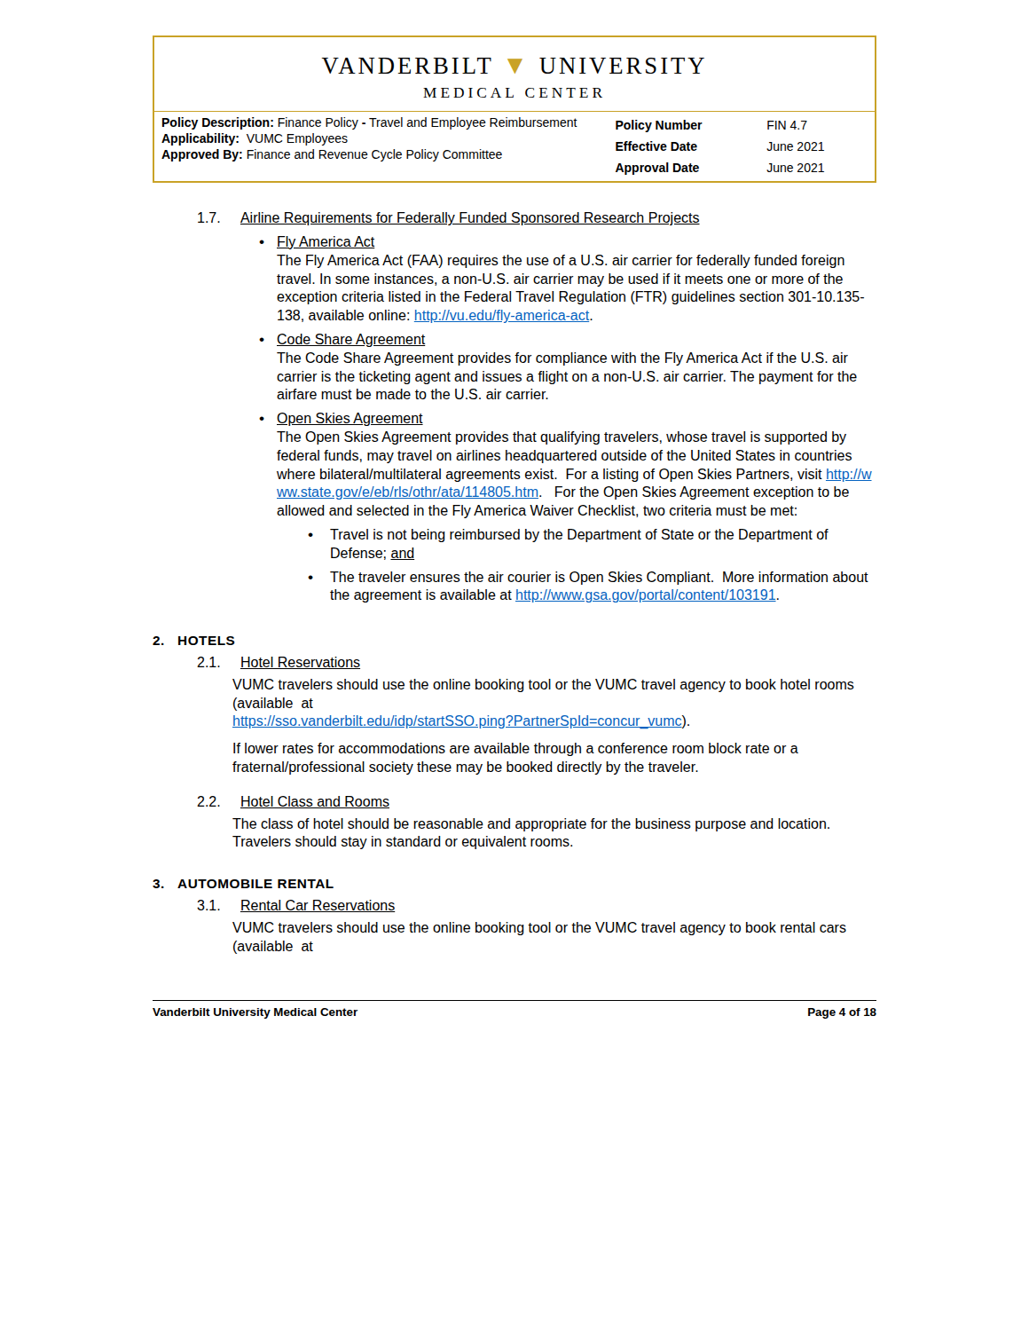VANDERBILT ▼ UNIVERSITY
MEDICAL CENTER
| Policy Description: Finance Policy - Travel and Employee Reimbursement Applicability: VUMC Employees Approved By: Finance and Revenue Cycle Policy Committee | / Policy Number / FIN 4.7 / / Effective Date / June 2021 / / Approval Date / June 2021 / |
1.7. Airline Requirements for Federally Funded Sponsored Research Projects
Fly America Act
The Fly America Act (FAA) requires the use of a U.S. air carrier for federally funded foreign travel. In some instances, a non-U.S. air carrier may be used if it meets one or more of the exception criteria listed in the Federal Travel Regulation (FTR) guidelines section 301-10.135-138, available online: http://vu.edu/fly-america-act.
Code Share Agreement
The Code Share Agreement provides for compliance with the Fly America Act if the U.S. air carrier is the ticketing agent and issues a flight on a non-U.S. air carrier. The payment for the airfare must be made to the U.S. air carrier.
Open Skies Agreement
The Open Skies Agreement provides that qualifying travelers, whose travel is supported by federal funds, may travel on airlines headquartered outside of the United States in countries where bilateral/multilateral agreements exist. For a listing of Open Skies Partners, visit http://www.state.gov/e/eb/rls/othr/ata/114805.htm. For the Open Skies Agreement exception to be allowed and selected in the Fly America Waiver Checklist, two criteria must be met:
Travel is not being reimbursed by the Department of State or the Department of Defense; and
The traveler ensures the air courier is Open Skies Compliant. More information about the agreement is available at http://www.gsa.gov/portal/content/103191.
2. HOTELS
2.1. Hotel Reservations
VUMC travelers should use the online booking tool or the VUMC travel agency to book hotel rooms (available at
https://sso.vanderbilt.edu/idp/startSSO.ping?PartnerSpId=concur_vumc).
If lower rates for accommodations are available through a conference room block rate or a fraternal/professional society these may be booked directly by the traveler.
2.2. Hotel Class and Rooms
The class of hotel should be reasonable and appropriate for the business purpose and location. Travelers should stay in standard or equivalent rooms.
3. AUTOMOBILE RENTAL
3.1. Rental Car Reservations
VUMC travelers should use the online booking tool or the VUMC travel agency to book rental cars (available at
Vanderbilt University Medical Center Page 4 of 18